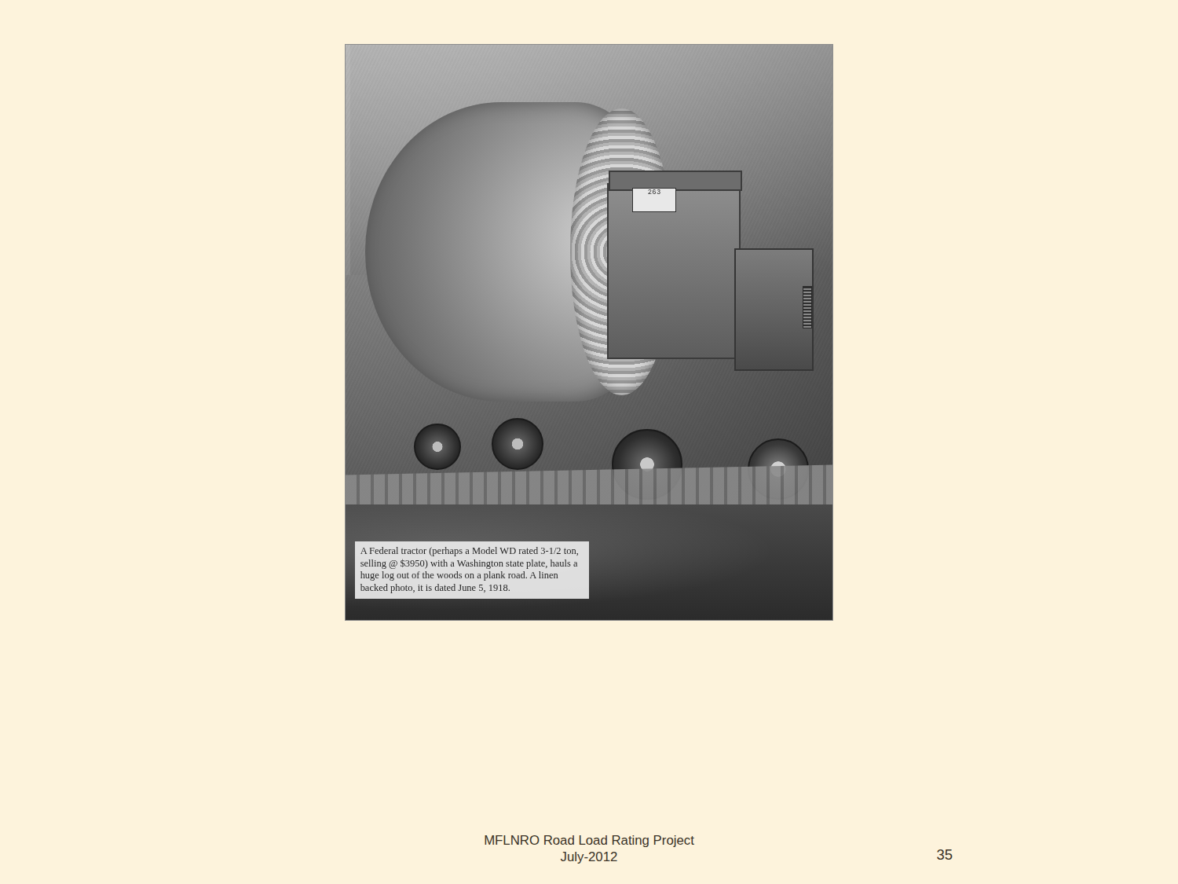263
A Federal tractor (perhaps a Model WD rated 3-1/2 ton, selling @ $3950) with a Washington state plate, hauls a huge log out of the woods on a plank road. A linen backed photo, it is dated June 5, 1918.
MFLNRO Road Load Rating Project
July-2012
35